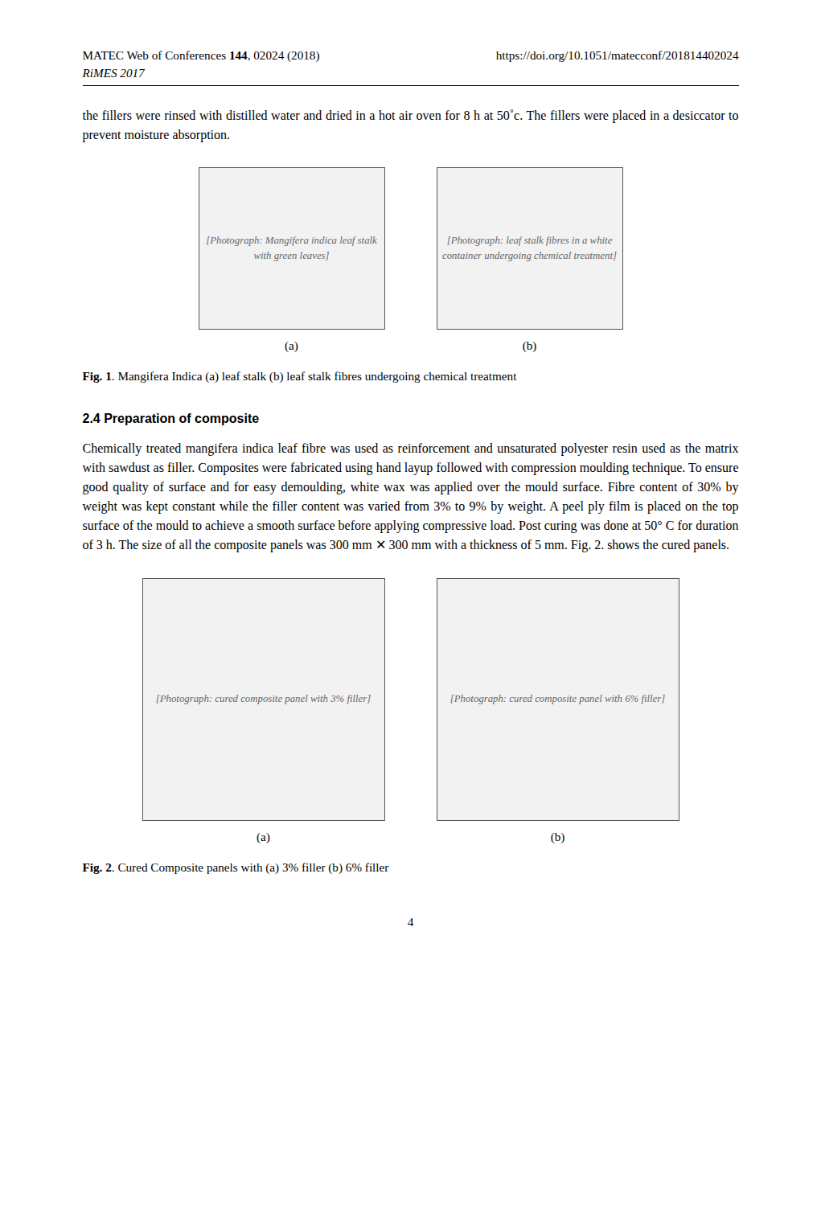MATEC Web of Conferences 144, 02024 (2018)
RiMES 2017
https://doi.org/10.1051/matecconf/201814402024
the fillers were rinsed with distilled water and dried in a hot air oven for 8 h at 50˚c. The fillers were placed in a desiccator to prevent moisture absorption.
[Photograph: Mangifera indica leaf stalk with green leaves]
(a)
[Photograph: leaf stalk fibres in a white container undergoing chemical treatment]
(b)
Fig. 1. Mangifera Indica (a) leaf stalk (b) leaf stalk fibres undergoing chemical treatment
2.4 Preparation of composite
Chemically treated mangifera indica leaf fibre was used as reinforcement and unsaturated polyester resin used as the matrix with sawdust as filler. Composites were fabricated using hand layup followed with compression moulding technique. To ensure good quality of surface and for easy demoulding, white wax was applied over the mould surface. Fibre content of 30% by weight was kept constant while the filler content was varied from 3% to 9% by weight. A peel ply film is placed on the top surface of the mould to achieve a smooth surface before applying compressive load. Post curing was done at 50° C for duration of 3 h. The size of all the composite panels was 300 mm ✕ 300 mm with a thickness of 5 mm. Fig. 2. shows the cured panels.
[Photograph: cured composite panel with 3% filler]
(a)
[Photograph: cured composite panel with 6% filler]
(b)
Fig. 2. Cured Composite panels with (a) 3% filler (b) 6% filler
4